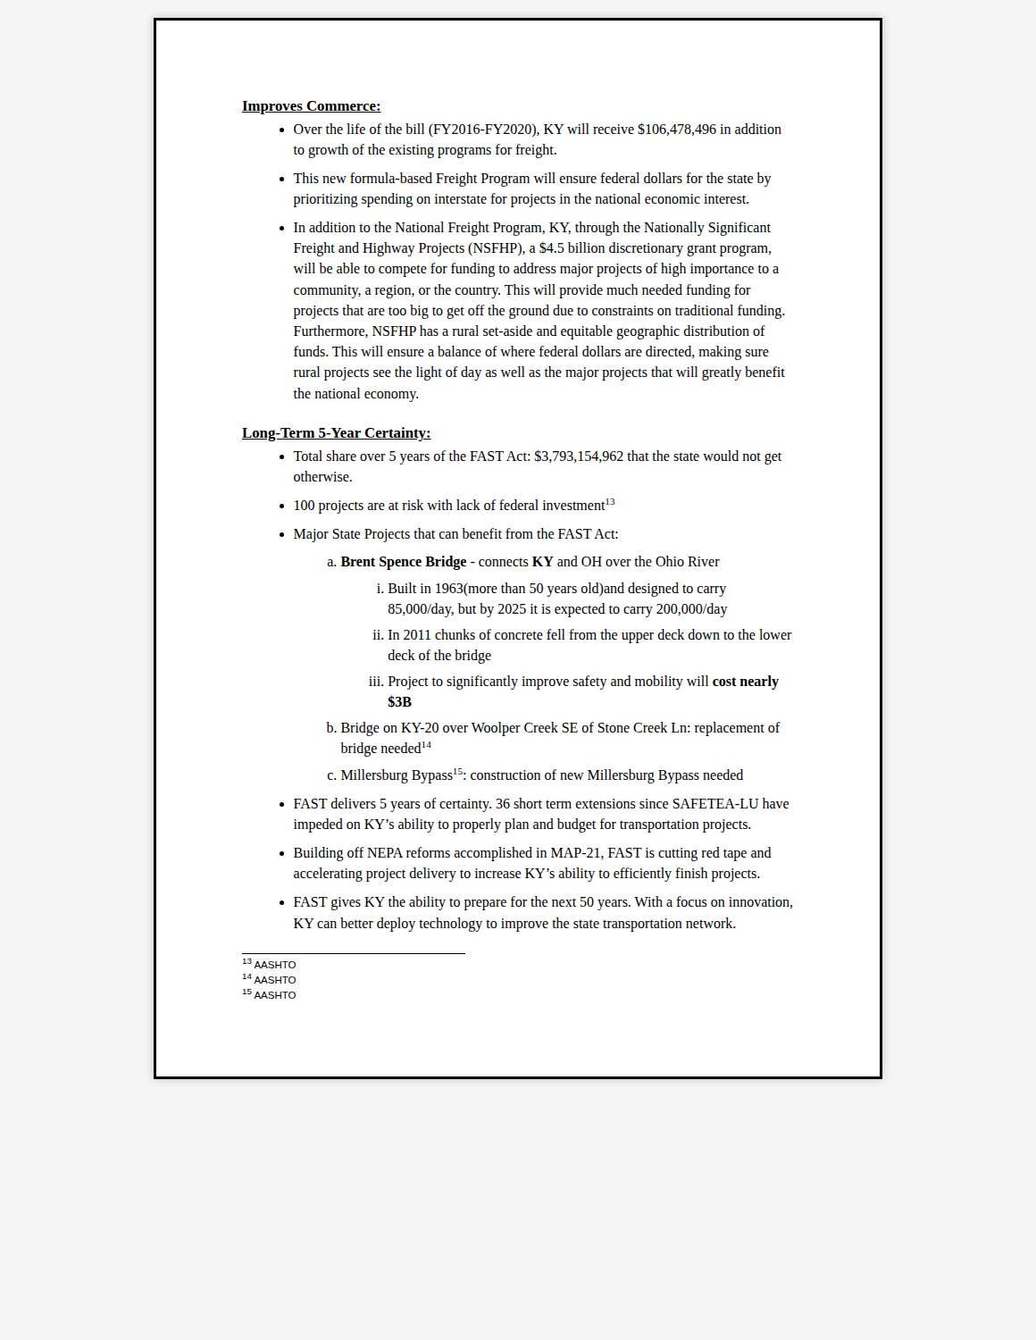Improves Commerce:
Over the life of the bill (FY2016-FY2020), KY will receive $106,478,496 in addition to growth of the existing programs for freight.
This new formula-based Freight Program will ensure federal dollars for the state by prioritizing spending on interstate for projects in the national economic interest.
In addition to the National Freight Program, KY, through the Nationally Significant Freight and Highway Projects (NSFHP), a $4.5 billion discretionary grant program, will be able to compete for funding to address major projects of high importance to a community, a region, or the country. This will provide much needed funding for projects that are too big to get off the ground due to constraints on traditional funding. Furthermore, NSFHP has a rural set-aside and equitable geographic distribution of funds. This will ensure a balance of where federal dollars are directed, making sure rural projects see the light of day as well as the major projects that will greatly benefit the national economy.
Long-Term 5-Year Certainty:
Total share over 5 years of the FAST Act: $3,793,154,962 that the state would not get otherwise.
100 projects are at risk with lack of federal investment13
Major State Projects that can benefit from the FAST Act:
Brent Spence Bridge - connects KY and OH over the Ohio River
Built in 1963(more than 50 years old)and designed to carry 85,000/day, but by 2025 it is expected to carry 200,000/day
In 2011 chunks of concrete fell from the upper deck down to the lower deck of the bridge
Project to significantly improve safety and mobility will cost nearly $3B
Bridge on KY-20 over Woolper Creek SE of Stone Creek Ln: replacement of bridge needed14
Millersburg Bypass15: construction of new Millersburg Bypass needed
FAST delivers 5 years of certainty. 36 short term extensions since SAFETEA-LU have impeded on KY’s ability to properly plan and budget for transportation projects.
Building off NEPA reforms accomplished in MAP-21, FAST is cutting red tape and accelerating project delivery to increase KY’s ability to efficiently finish projects.
FAST gives KY the ability to prepare for the next 50 years. With a focus on innovation, KY can better deploy technology to improve the state transportation network.
13 AASHTO
14 AASHTO
15 AASHTO